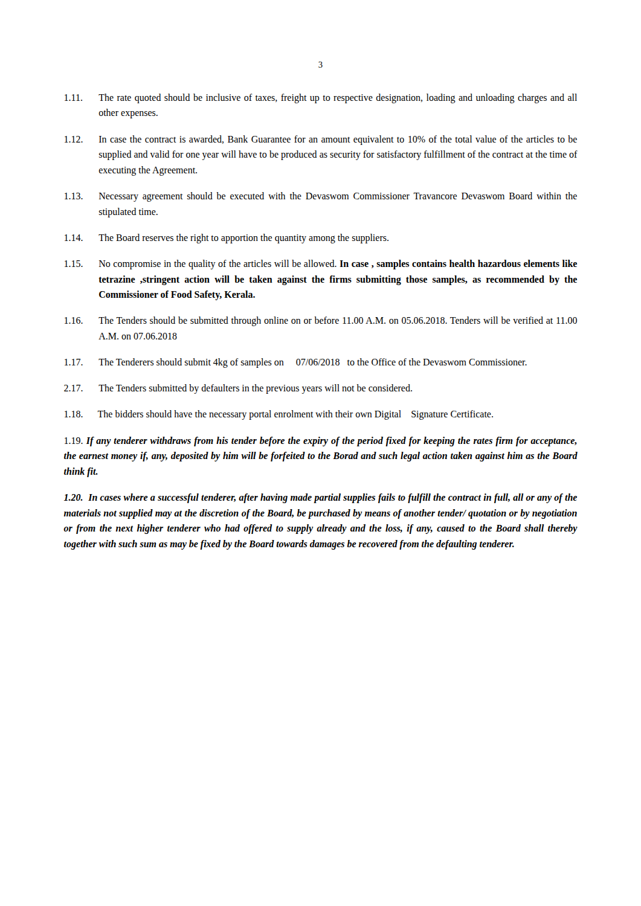3
1.11.
The rate quoted should be inclusive of taxes, freight up to respective designation, loading and unloading charges and all other expenses.
1.12.
In case the contract is awarded, Bank Guarantee for an amount equivalent to 10% of the total value of the articles to be supplied and valid for one year will have to be produced as security for satisfactory fulfillment of the contract at the time of executing the Agreement.
1.13.
Necessary agreement should be executed with the Devaswom Commissioner Travancore Devaswom Board within the stipulated time.
1.14.
The Board reserves the right to apportion the quantity among the suppliers.
1.15.
No compromise in the quality of the articles will be allowed. In case , samples contains health hazardous elements like tetrazine ,stringent action will be taken against the firms submitting those samples, as recommended by the Commissioner of Food Safety, Kerala.
1.16.
The Tenders should be submitted through online on or before 11.00 A.M. on 05.06.2018. Tenders will be verified at 11.00 A.M. on 07.06.2018
1.17.
The Tenderers should submit 4kg of samples on 07/06/2018 to the Office of the Devaswom Commissioner.
2.17.
The Tenders submitted by defaulters in the previous years will not be considered.
1.18. The bidders should have the necessary portal enrolment with their own Digital Signature Certificate.
1.19. If any tenderer withdraws from his tender before the expiry of the period fixed for keeping the rates firm for acceptance, the earnest money if, any, deposited by him will be forfeited to the Borad and such legal action taken against him as the Board think fit.
1.20. In cases where a successful tenderer, after having made partial supplies fails to fulfill the contract in full, all or any of the materials not supplied may at the discretion of the Board, be purchased by means of another tender/ quotation or by negotiation or from the next higher tenderer who had offered to supply already and the loss, if any, caused to the Board shall thereby together with such sum as may be fixed by the Board towards damages be recovered from the defaulting tenderer.